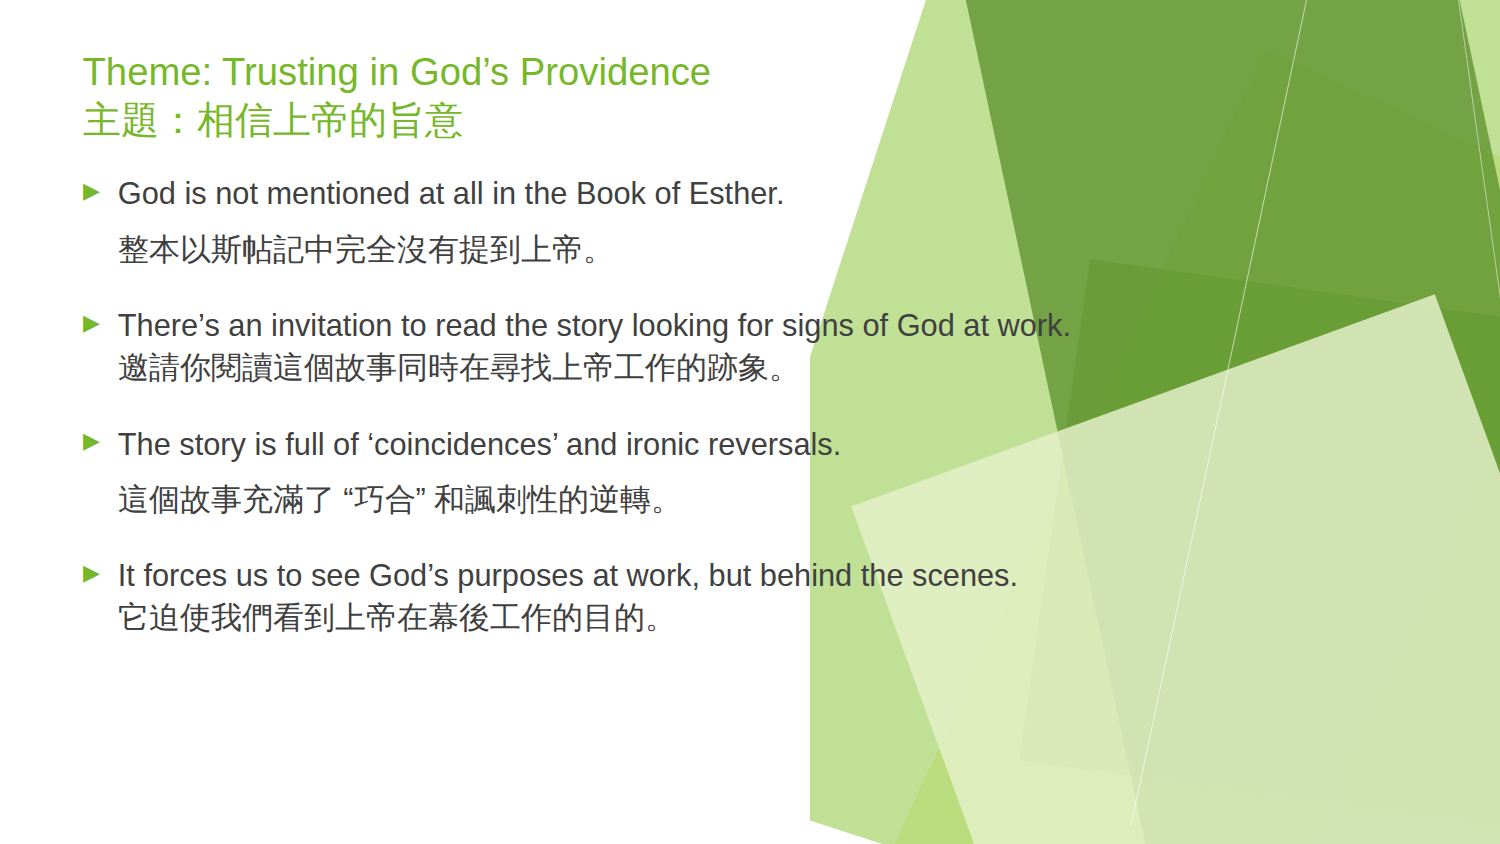Theme: Trusting in God’s Providence 主題：相信上帝的旨意
God is not mentioned at all in the Book of Esther.
整本以斯帖記中完全沒有提到上帝。
There’s an invitation to read the story looking for signs of God at work. 邀請你閱讀這個故事同時在尋找上帝工作的跡象。
The story is full of ‘coincidences’ and ironic reversals.
這個故事充滿了 “巧合” 和諷刺性的逆轉。
It forces us to see God’s purposes at work, but behind the scenes. 它迫使我們看到上帝在幕後工作的目的。